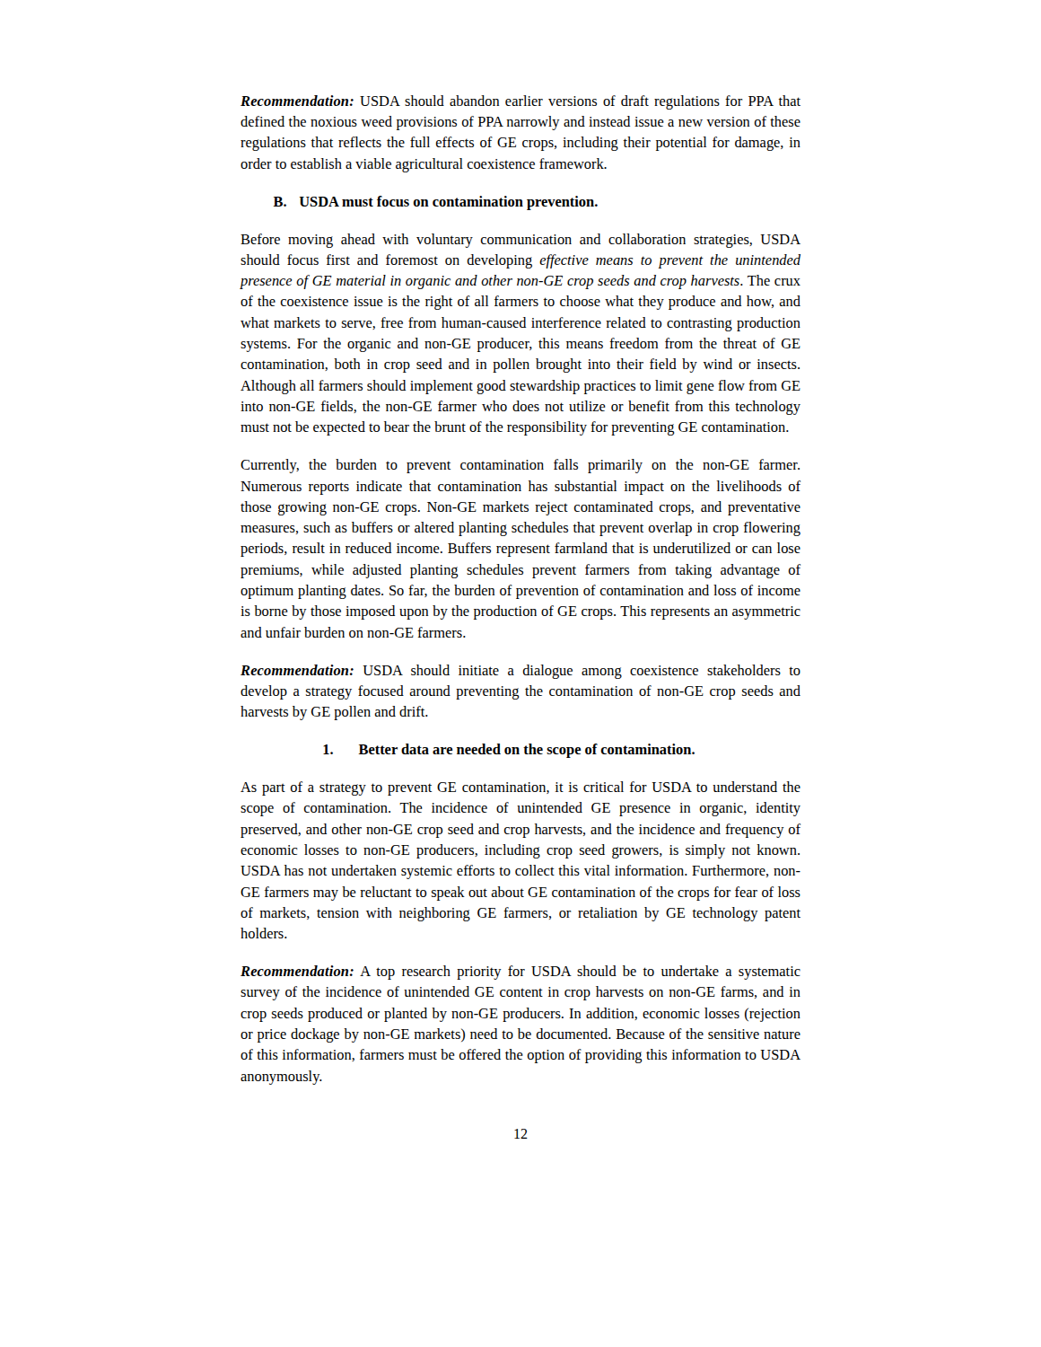Recommendation: USDA should abandon earlier versions of draft regulations for PPA that defined the noxious weed provisions of PPA narrowly and instead issue a new version of these regulations that reflects the full effects of GE crops, including their potential for damage, in order to establish a viable agricultural coexistence framework.
B. USDA must focus on contamination prevention.
Before moving ahead with voluntary communication and collaboration strategies, USDA should focus first and foremost on developing effective means to prevent the unintended presence of GE material in organic and other non-GE crop seeds and crop harvests. The crux of the coexistence issue is the right of all farmers to choose what they produce and how, and what markets to serve, free from human-caused interference related to contrasting production systems. For the organic and non-GE producer, this means freedom from the threat of GE contamination, both in crop seed and in pollen brought into their field by wind or insects. Although all farmers should implement good stewardship practices to limit gene flow from GE into non-GE fields, the non-GE farmer who does not utilize or benefit from this technology must not be expected to bear the brunt of the responsibility for preventing GE contamination.
Currently, the burden to prevent contamination falls primarily on the non-GE farmer. Numerous reports indicate that contamination has substantial impact on the livelihoods of those growing non-GE crops. Non-GE markets reject contaminated crops, and preventative measures, such as buffers or altered planting schedules that prevent overlap in crop flowering periods, result in reduced income. Buffers represent farmland that is underutilized or can lose premiums, while adjusted planting schedules prevent farmers from taking advantage of optimum planting dates. So far, the burden of prevention of contamination and loss of income is borne by those imposed upon by the production of GE crops. This represents an asymmetric and unfair burden on non-GE farmers.
Recommendation: USDA should initiate a dialogue among coexistence stakeholders to develop a strategy focused around preventing the contamination of non-GE crop seeds and harvests by GE pollen and drift.
1. Better data are needed on the scope of contamination.
As part of a strategy to prevent GE contamination, it is critical for USDA to understand the scope of contamination. The incidence of unintended GE presence in organic, identity preserved, and other non-GE crop seed and crop harvests, and the incidence and frequency of economic losses to non-GE producers, including crop seed growers, is simply not known. USDA has not undertaken systemic efforts to collect this vital information. Furthermore, non-GE farmers may be reluctant to speak out about GE contamination of the crops for fear of loss of markets, tension with neighboring GE farmers, or retaliation by GE technology patent holders.
Recommendation: A top research priority for USDA should be to undertake a systematic survey of the incidence of unintended GE content in crop harvests on non-GE farms, and in crop seeds produced or planted by non-GE producers. In addition, economic losses (rejection or price dockage by non-GE markets) need to be documented. Because of the sensitive nature of this information, farmers must be offered the option of providing this information to USDA anonymously.
12